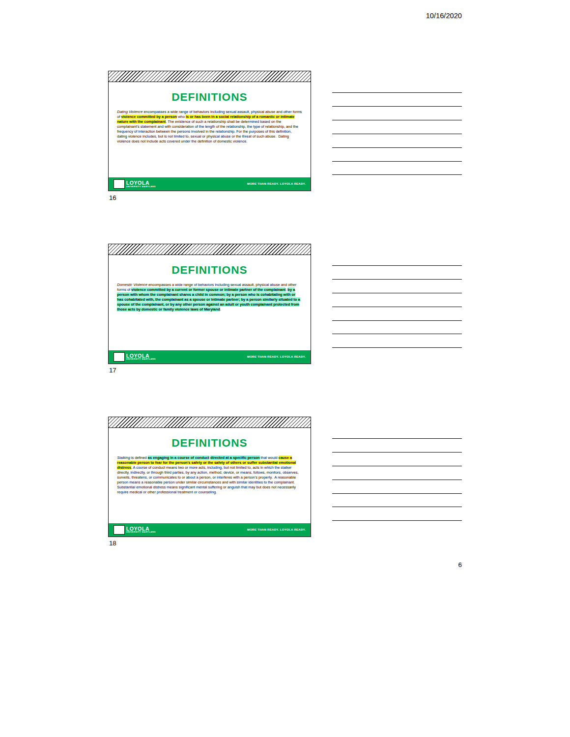10/16/2020
DEFINITIONS
Dating Violence encompasses a wide range of behaviors including sexual assault, physical abuse and other forms of violence committed by a person who is or has been in a social relationship of a romantic or intimate nature with the complainant. The existence of such a relationship shall be determined based on the complainant's statement and with consideration of the length of the relationship, the type of relationship, and the frequency of interaction between the persons involved in the relationship. For the purposes of this definition, dating violence includes, but is not limited to, sexual or physical abuse or the threat of such abuse. Dating violence does not include acts covered under the definition of domestic violence.
LOYOLAUNIVERSITY MARYLAND
MORE THAN READY. LOYOLA READY.
16
DEFINITIONS
Domestic Violence encompasses a wide range of behaviors including sexual assault, physical abuse and other forms of violence committed by a current or former spouse or intimate partner of the complainant; by a person with whom the complainant shares a child in common; by a person who is cohabitating with or has cohabitated with, the complainant as a spouse or intimate partner; by a person similarly situated to a spouse of the complainant, or by any other person against an adult or youth complainant protected from those acts by domestic or family violence laws of Maryland.
LOYOLAUNIVERSITY MARYLAND
MORE THAN READY. LOYOLA READY.
17
DEFINITIONS
Stalking is defined as engaging in a course of conduct directed at a specific person that would cause a reasonable person to fear for the person's safety or the safety of others or suffer substantial emotional distress. A course of conduct means two or more acts, including, but not limited to, acts in which the stalker directly, indirectly, or through third parties, by any action, method, device, or means, follows, monitors, observes, surveils, threatens, or communicates to or about a person, or interferes with a person's property. A reasonable person means a reasonable person under similar circumstances and with similar identities to the complainant. Substantial emotional distress means significant mental suffering or anguish that may but does not necessarily require medical or other professional treatment or counseling.
LOYOLAUNIVERSITY MARYLAND
MORE THAN READY. LOYOLA READY.
18
6